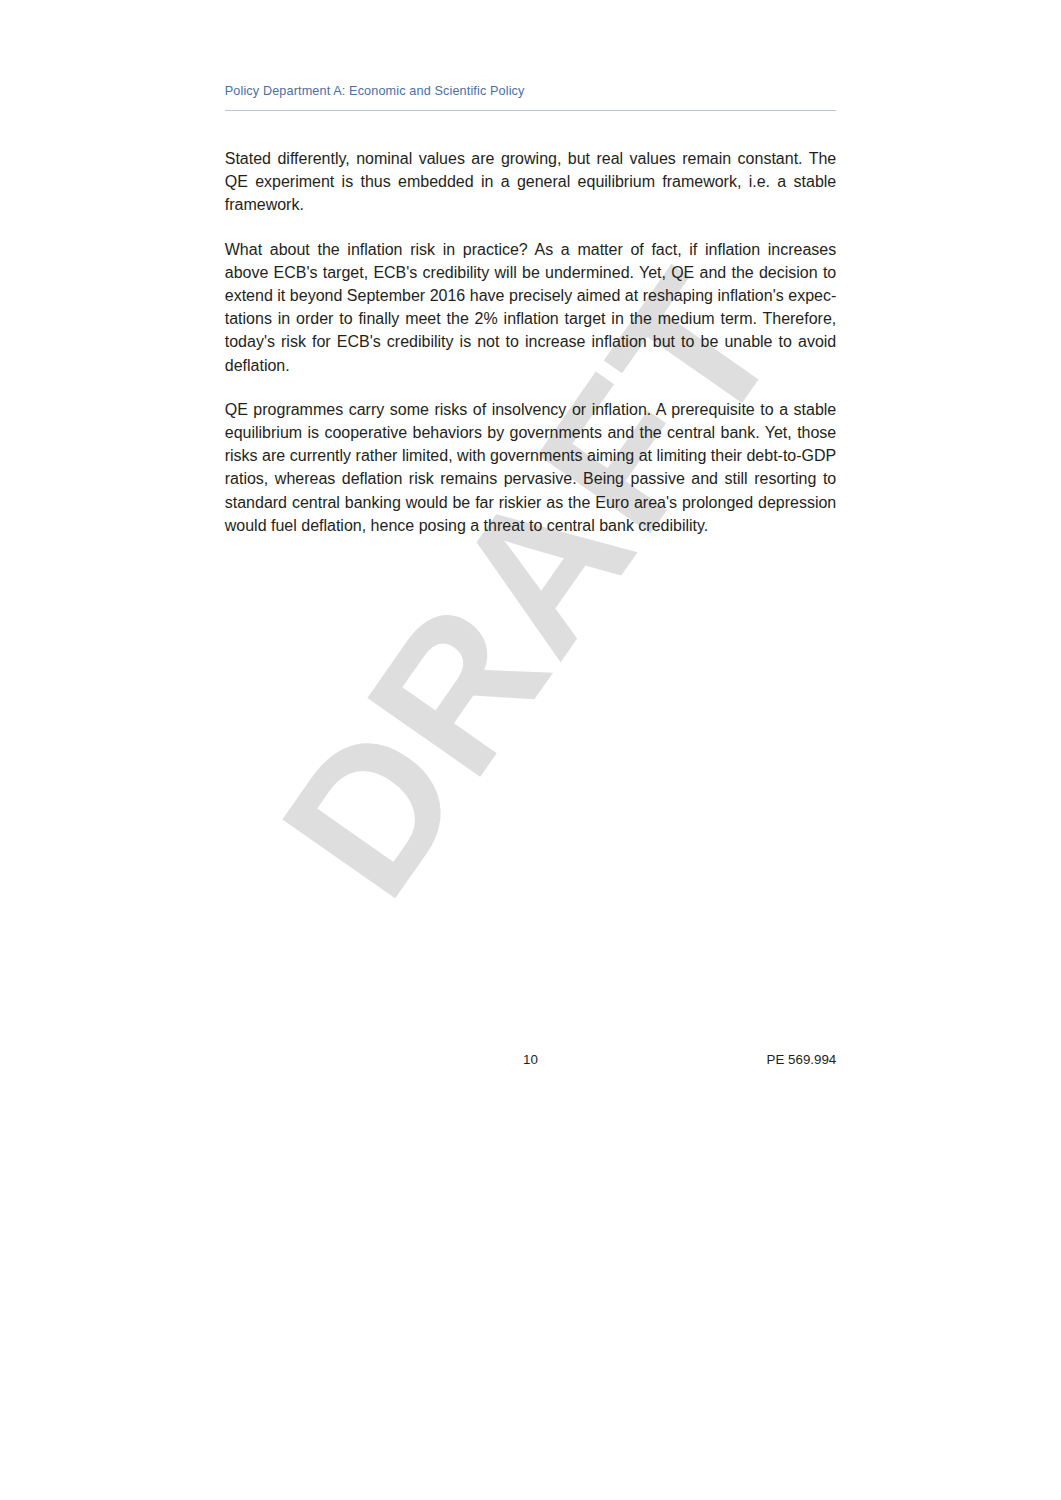Policy Department A: Economic and Scientific Policy
DRAFT
Stated differently, nominal values are growing, but real values remain constant. The QE experiment is thus embedded in a general equilibrium framework, i.e. a stable framework.
What about the inflation risk in practice? As a matter of fact, if inflation increases above ECB's target, ECB's credibility will be undermined. Yet, QE and the decision to extend it beyond September 2016 have precisely aimed at reshaping inflation's expectations in order to finally meet the 2% inflation target in the medium term. Therefore, today's risk for ECB's credibility is not to increase inflation but to be unable to avoid deflation.
QE programmes carry some risks of insolvency or inflation. A prerequisite to a stable equilibrium is cooperative behaviors by governments and the central bank. Yet, those risks are currently rather limited, with governments aiming at limiting their debt-to-GDP ratios, whereas deflation risk remains pervasive. Being passive and still resorting to standard central banking would be far riskier as the Euro area's prolonged depression would fuel deflation, hence posing a threat to central bank credibility.
10
PE 569.994